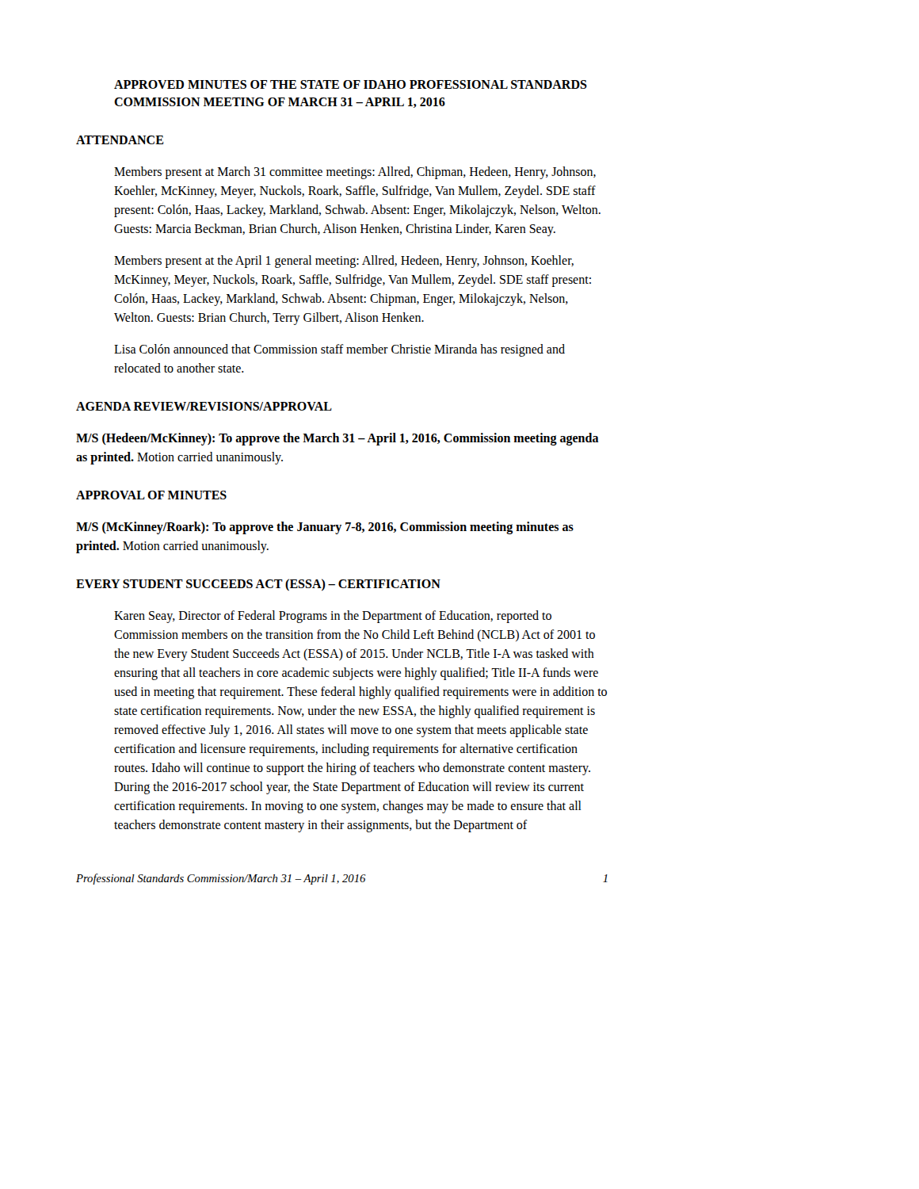Approved Minutes of the State of Idaho Professional Standards
Commission Meeting of March 31 – April 1, 2016
Attendance
Members present at March 31 committee meetings: Allred, Chipman, Hedeen, Henry, Johnson, Koehler, McKinney, Meyer, Nuckols, Roark, Saffle, Sulfridge, Van Mullem, Zeydel. SDE staff present: Colón, Haas, Lackey, Markland, Schwab. Absent: Enger, Mikolajczyk, Nelson, Welton. Guests: Marcia Beckman, Brian Church, Alison Henken, Christina Linder, Karen Seay.
Members present at the April 1 general meeting: Allred, Hedeen, Henry, Johnson, Koehler, McKinney, Meyer, Nuckols, Roark, Saffle, Sulfridge, Van Mullem, Zeydel. SDE staff present: Colón, Haas, Lackey, Markland, Schwab. Absent: Chipman, Enger, Milokajczyk, Nelson, Welton. Guests: Brian Church, Terry Gilbert, Alison Henken.
Lisa Colón announced that Commission staff member Christie Miranda has resigned and relocated to another state.
Agenda Review/Revisions/Approval
M/S (Hedeen/McKinney): To approve the March 31 – April 1, 2016, Commission meeting agenda as printed. Motion carried unanimously.
Approval of Minutes
M/S (McKinney/Roark): To approve the January 7-8, 2016, Commission meeting minutes as printed. Motion carried unanimously.
Every Student Succeeds Act (ESSA) – Certification
Karen Seay, Director of Federal Programs in the Department of Education, reported to Commission members on the transition from the No Child Left Behind (NCLB) Act of 2001 to the new Every Student Succeeds Act (ESSA) of 2015. Under NCLB, Title I-A was tasked with ensuring that all teachers in core academic subjects were highly qualified; Title II-A funds were used in meeting that requirement. These federal highly qualified requirements were in addition to state certification requirements. Now, under the new ESSA, the highly qualified requirement is removed effective July 1, 2016. All states will move to one system that meets applicable state certification and licensure requirements, including requirements for alternative certification routes. Idaho will continue to support the hiring of teachers who demonstrate content mastery. During the 2016-2017 school year, the State Department of Education will review its current certification requirements. In moving to one system, changes may be made to ensure that all teachers demonstrate content mastery in their assignments, but the Department of
Professional Standards Commission/March 31 – April 1, 2016 1